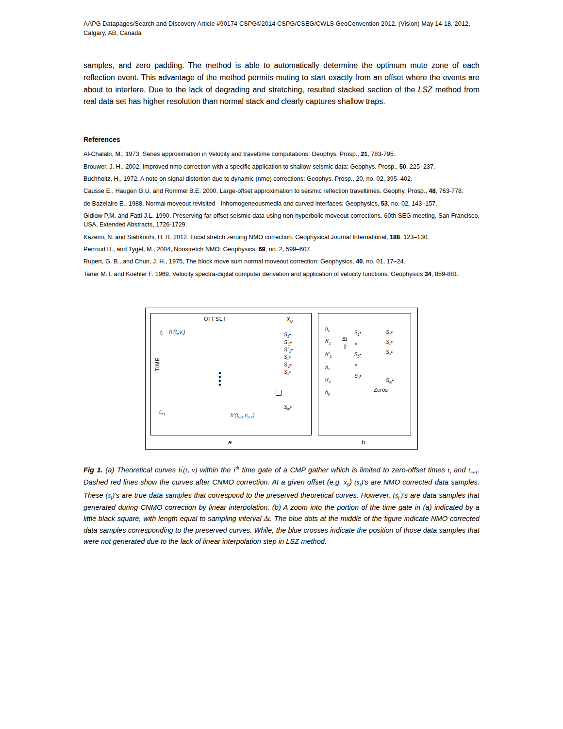AAPG Datapages/Search and Discovery Article #90174 CSPG©2014 CSPG/CSEG/CWLS GeoConvention 2012, (Vision) May 14-18, 2012, Calgary, AB, Canada
samples, and zero padding. The method is able to automatically determine the optimum mute zone of each reflection event. This advantage of the method permits muting to start exactly from an offset where the events are about to interfere. Due to the lack of degrading and stretching, resulted stacked section of the LSZ method from real data set has higher resolution than normal stack and clearly captures shallow traps.
References
Al-Chalabi, M., 1973, Series approximation in Velocity and traveltime computations: Geophys. Prosp., 21, 783-795.
Brouwer, J. H., 2002, Improved nmo correction with a specific application to shallow-seismic data: Geophys. Prosp., 50, 225–237.
Buchholtz, H., 1972, A note on signal distortion due to dynamic (nmo) corrections: Geophys. Prosp., 20, no. 02, 395–402.
Causse E., Haugen G.U. and Rommel B.E. 2000. Large-offset approximation to seismic reflection traveltimes. Geophy. Prosp., 48, 763-778.
de Bazelaire E., 1988, Normal moveout revisited - Inhomogeneousmedia and curved interfaces: Geophysics, 53, no. 02, 143–157.
Gidlow P.M. and Fatti J.L. 1990. Preserving far offset seismic data using non-hyperbolic moveout corrections. 60th SEG meeting, San Francisco, USA, Extended Abstracts, 1726-1729.
Kazemi, N. and Siahkoohi, H. R. 2012. Local stretch zeroing NMO correction. Geophysical Journal International, 188: 123–130.
Perroud H., and Tygel, M., 2004, Nonstretch NMO: Geophysics, 69, no. 2, 599–607.
Rupert, G. B., and Chun, J. H., 1975, The block move sum normal moveout correction: Geophysics, 40, no. 01, 17–24.
Taner M.T. and Koehler F. 1969, Velocity spectra-digital computer derivation and application of velocity functions: Geophysics 34, 859-881.
OFFSET
X0
TIME
ti
ti+1
h'(ti,vi)
h'(ti+1,vi+1)
S1•
S'1•
S''1•
S2•
S'2•
S3•
Sm•
•
•
•
•
h1
h'1
h''1
h2
h'2
h3
Δt
2
S1•
×
S2•
×
S3•
S1•
S2•
S3•
Sm•
Zeros
a
b
Fig 1. (a) Theoretical curves h'(t, v) within the ith time gate of a CMP gather which is limited to zero-offset times ti and ti+1. Dashed red lines show the curves after CNMO correction. At a given offset (e.g. x0) (si)'s are NMO corrected data samples. These (si)'s are true data samples that correspond to the preserved theoretical curves. However, (si')'s are data samples that generated during CNMO correction by linear interpolation. (b) A zoom into the portion of the time gate in (a) indicated by a little black square, with length equal to sampling interval Δt. The blue dots at the middle of the figure indicate NMO corrected data samples corresponding to the preserved curves. While, the blue crosses indicate the position of those data samples that were not generated due to the lack of linear interpolation step in LSZ method.